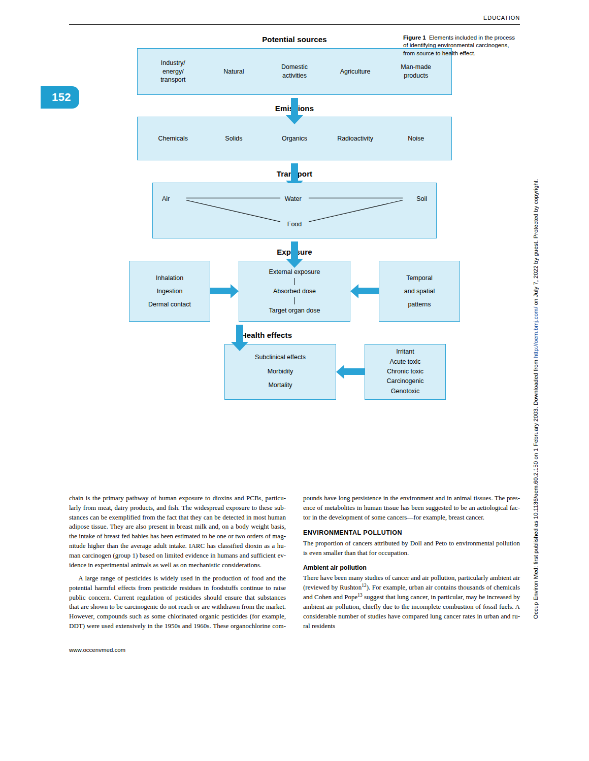EDUCATION
Occup Environ Med: first published as 10.1136/oem.60.2.150 on 1 February 2003. Downloaded from http://oem.bmj.com/ on July 7, 2022 by guest. Protected by copyright.
152
Figure 1 Elements included in the process of identifying environmental carcinogens, from source to health effect.
Potential sources
Industry/
energy/
transport
Natural
Domestic
activities
Agriculture
Man-made
products
Emissions
Chemicals
Solids
Organics
Radioactivity
Noise
Transport
Air Water Soil
Food
Exposure
Inhalation
Ingestion
Dermal contact
External exposure
Absorbed dose
Target organ dose
Temporal
and spatial
patterns
Health effects
Subclinical effects
Morbidity
Mortality
Irritant
Acute toxic
Chronic toxic
Carcinogenic
Genotoxic
chain is the primary pathway of human exposure to dioxins and PCBs, particularly from meat, dairy products, and fish. The widespread exposure to these substances can be exemplified from the fact that they can be detected in most human adipose tissue. They are also present in breast milk and, on a body weight basis, the intake of breast fed babies has been estimated to be one or two orders of magnitude higher than the average adult intake. IARC has classified dioxin as a human carcinogen (group 1) based on limited evidence in humans and sufficient evidence in experimental animals as well as on mechanistic considerations.
A large range of pesticides is widely used in the production of food and the potential harmful effects from pesticide residues in foodstuffs continue to raise public concern. Current regulation of pesticides should ensure that substances that are shown to be carcinogenic do not reach or are withdrawn from the market. However, compounds such as some chlorinated organic pesticides (for example, DDT) were used extensively in the 1950s and 1960s. These organochlorine compounds have long persistence in the environment and in animal tissues. The presence of metabolites in human tissue has been suggested to be an aetiological factor in the development of some cancers—for example, breast cancer.
ENVIRONMENTAL POLLUTION
The proportion of cancers attributed by Doll and Peto to environmental pollution is even smaller than that for occupation.
Ambient air pollution
There have been many studies of cancer and air pollution, particularly ambient air (reviewed by Rushton12). For example, urban air contains thousands of chemicals and Cohen and Pope13 suggest that lung cancer, in particular, may be increased by ambient air pollution, chiefly due to the incomplete combustion of fossil fuels. A considerable number of studies have compared lung cancer rates in urban and rural residents
www.occenvmed.com